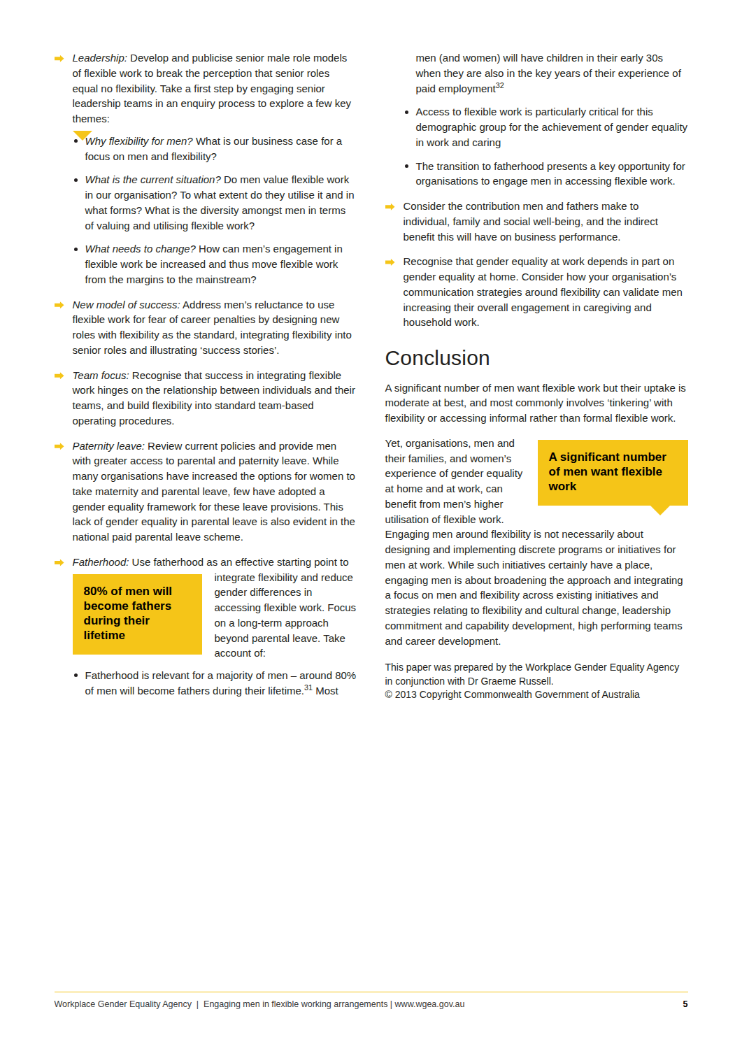Leadership: Develop and publicise senior male role models of flexible work to break the perception that senior roles equal no flexibility. Take a first step by engaging senior leadership teams in an enquiry process to explore a few key themes:
Why flexibility for men? What is our business case for a focus on men and flexibility?
What is the current situation? Do men value flexible work in our organisation? To what extent do they utilise it and in what forms? What is the diversity amongst men in terms of valuing and utilising flexible work?
What needs to change? How can men’s engagement in flexible work be increased and thus move flexible work from the margins to the mainstream?
New model of success: Address men’s reluctance to use flexible work for fear of career penalties by designing new roles with flexibility as the standard, integrating flexibility into senior roles and illustrating ‘success stories’.
Team focus: Recognise that success in integrating flexible work hinges on the relationship between individuals and their teams, and build flexibility into standard team-based operating procedures.
Paternity leave: Review current policies and provide men with greater access to parental and paternity leave. While many organisations have increased the options for women to take maternity and parental leave, few have adopted a gender equality framework for these leave provisions. This lack of gender equality in parental leave is also evident in the national paid parental leave scheme.
Fatherhood: Use fatherhood as an effective
80% of men will become fathers during their lifetime
starting point to integrate flexibility and reduce gender differences in accessing flexible work. Focus on a long-term approach beyond parental leave. Take account of:
Fatherhood is relevant for a majority of men – around 80% of men will become fathers during their lifetime.31 Most men (and women) will have children in their early 30s when they are also in the key years of their experience of paid employment32
Access to flexible work is particularly critical for this demographic group for the achievement of gender equality in work and caring
The transition to fatherhood presents a key opportunity for organisations to engage men in accessing flexible work.
Consider the contribution men and fathers make to individual, family and social well-being, and the indirect benefit this will have on business performance.
Recognise that gender equality at work depends in part on gender equality at home. Consider how your organisation’s communication strategies around flexibility can validate men increasing their overall engagement in caregiving and household work.
Conclusion
A significant number of men want flexible work but their uptake is moderate at best, and most commonly involves ‘tinkering’ with flexibility or accessing informal rather than formal flexible work.
A significant number of men want flexible work
Yet, organisations, men and their families, and women’s experience of gender equality at home and at work, can benefit from men’s higher utilisation of flexible work. Engaging men around flexibility is not necessarily about designing and implementing discrete programs or initiatives for men at work. While such initiatives certainly have a place, engaging men is about broadening the approach and integrating a focus on men and flexibility across existing initiatives and strategies relating to flexibility and cultural change, leadership commitment and capability development, high performing teams and career development.
This paper was prepared by the Workplace Gender Equality Agency in conjunction with Dr Graeme Russell.
© 2013 Copyright Commonwealth Government of Australia
Workplace Gender Equality Agency | Engaging men in flexible working arrangements | www.wgea.gov.au
5